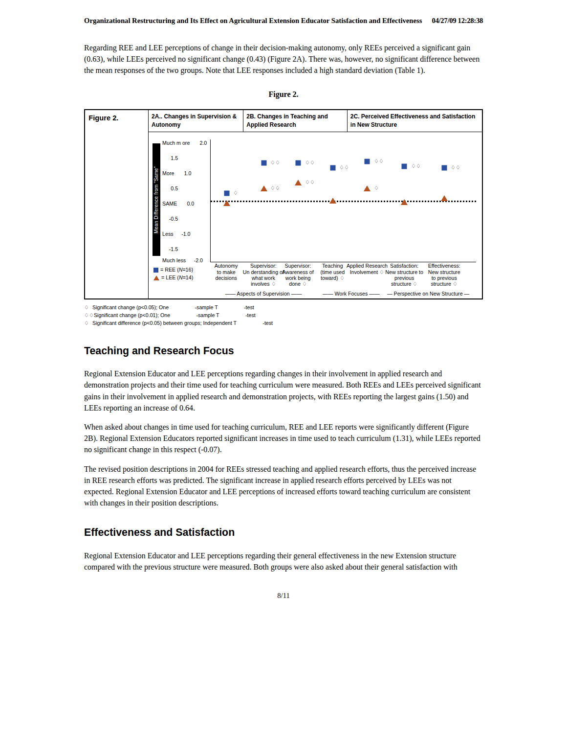Organizational Restructuring and Its Effect on Agricultural Extension Educator Satisfaction and Effectiveness 04/27/09 12:28:38
Regarding REE and LEE perceptions of change in their decision-making autonomy, only REEs perceived a significant gain (0.63), while LEEs perceived no significant change (0.43) (Figure 2A). There was, however, no significant difference between the mean responses of the two groups. Note that LEE responses included a high standard deviation (Table 1).
Figure 2.
| Figure 2. | 2A.. Changes in Supervision & Autonomy | 2B. Changes in Teaching and Applied Research | 2C. Perceived Effectiveness and Satisfaction in New Structure |
| Mean Difference from "Same" Much m ore 2.0 1.5 More 1.0 0.5 SAME 0.0 -0.5 Less -1.0 -1.5 Much less -2.0 ♢ ♢♢ ♢♢ ♢♢ ♢♢ ♢♢ ♢♢ ♢ ♢♢ ♢♢ Autonomy to make decisions Supervisor: Un derstanding of what work involves ♢ Supervisor: Awareness of work being done ♢ Teaching (time used toward) ♢ Applied Research Involvement ♢ Satisfaction: New structure to previous structure ♢ Effectiveness: New structure to previous structure ♢ = REE ( N =16) = LEE ( N =14) —— Aspects of Supervision —— —— Work Focuses —— — Perspective on New Structure — |
♢Significant change (p<0.05); One -sample T -test ♢♢Significant change (p<0.01); One -sample T -test ♢Significant difference (p<0.05) between groups; Independent T -test
Teaching and Research Focus
Regional Extension Educator and LEE perceptions regarding changes in their involvement in applied research and demonstration projects and their time used for teaching curriculum were measured. Both REEs and LEEs perceived significant gains in their involvement in applied research and demonstration projects, with REEs reporting the largest gains (1.50) and LEEs reporting an increase of 0.64.
When asked about changes in time used for teaching curriculum, REE and LEE reports were significantly different (Figure 2B). Regional Extension Educators reported significant increases in time used to teach curriculum (1.31), while LEEs reported no significant change in this respect (-0.07).
The revised position descriptions in 2004 for REEs stressed teaching and applied research efforts, thus the perceived increase in REE research efforts was predicted. The significant increase in applied research efforts perceived by LEEs was not expected. Regional Extension Educator and LEE perceptions of increased efforts toward teaching curriculum are consistent with changes in their position descriptions.
Effectiveness and Satisfaction
Regional Extension Educator and LEE perceptions regarding their general effectiveness in the new Extension structure compared with the previous structure were measured. Both groups were also asked about their general satisfaction with
8/11